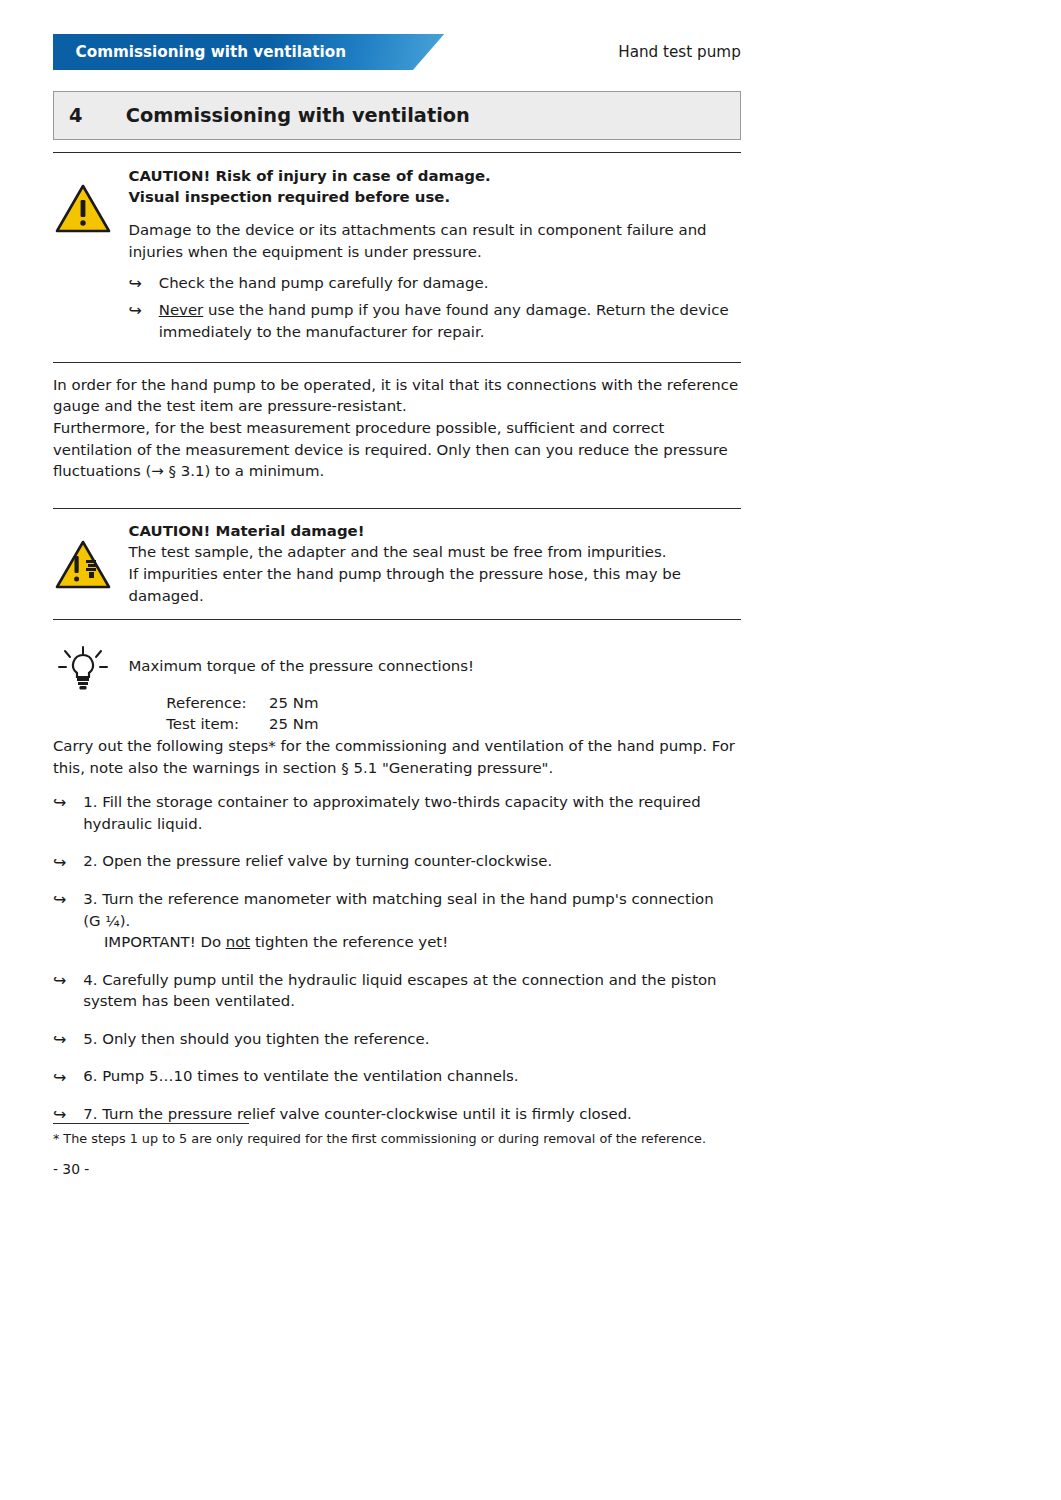Commissioning with ventilation
Hand test pump
4 Commissioning with ventilation
CAUTION! Risk of injury in case of damage.
Visual inspection required before use.
Damage to the device or its attachments can result in component failure and injuries when the equipment is under pressure.
Check the hand pump carefully for damage.
Never use the hand pump if you have found any damage. Return the device immediately to the manufacturer for repair.
In order for the hand pump to be operated, it is vital that its connections with the reference gauge and the test item are pressure-resistant.
Furthermore, for the best measurement procedure possible, sufficient and correct ventilation of the measurement device is required. Only then can you reduce the pressure fluctuations (→ § 3.1) to a minimum.
CAUTION! Material damage!
The test sample, the adapter and the seal must be free from impurities.
If impurities enter the hand pump through the pressure hose, this may be damaged.
Maximum torque of the pressure connections!
| Reference: | 25 Nm |
| Test item: | 25 Nm |
Carry out the following steps* for the commissioning and ventilation of the hand pump. For this, note also the warnings in section § 5.1 "Generating pressure".
1. Fill the storage container to approximately two-thirds capacity with the required hydraulic liquid.
2. Open the pressure relief valve by turning counter-clockwise.
3. Turn the reference manometer with matching seal in the hand pump's connection (G ¼). IMPORTANT! Do not tighten the reference yet!
4. Carefully pump until the hydraulic liquid escapes at the connection and the piston system has been ventilated.
5. Only then should you tighten the reference.
6. Pump 5…10 times to ventilate the ventilation channels.
7. Turn the pressure relief valve counter-clockwise until it is firmly closed.
* The steps 1 up to 5 are only required for the first commissioning or during removal of the reference.
- 30 -